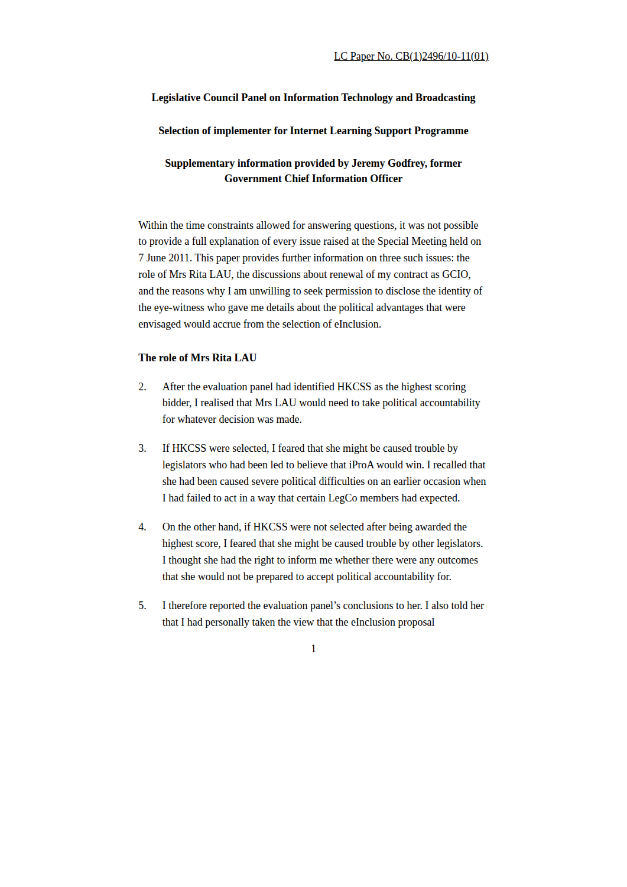LC Paper No. CB(1)2496/10-11(01)
Legislative Council Panel on Information Technology and Broadcasting
Selection of implementer for Internet Learning Support Programme
Supplementary information provided by Jeremy Godfrey, former Government Chief Information Officer
Within the time constraints allowed for answering questions, it was not possible to provide a full explanation of every issue raised at the Special Meeting held on 7 June 2011. This paper provides further information on three such issues: the role of Mrs Rita LAU, the discussions about renewal of my contract as GCIO, and the reasons why I am unwilling to seek permission to disclose the identity of the eye-witness who gave me details about the political advantages that were envisaged would accrue from the selection of eInclusion.
The role of Mrs Rita LAU
2.
After the evaluation panel had identified HKCSS as the highest scoring bidder, I realised that Mrs LAU would need to take political accountability for whatever decision was made.
3.
If HKCSS were selected, I feared that she might be caused trouble by legislators who had been led to believe that iProA would win. I recalled that she had been caused severe political difficulties on an earlier occasion when I had failed to act in a way that certain LegCo members had expected.
4.
On the other hand, if HKCSS were not selected after being awarded the highest score, I feared that she might be caused trouble by other legislators. I thought she had the right to inform me whether there were any outcomes that she would not be prepared to accept political accountability for.
5.
I therefore reported the evaluation panel’s conclusions to her. I also told her that I had personally taken the view that the eInclusion proposal
1